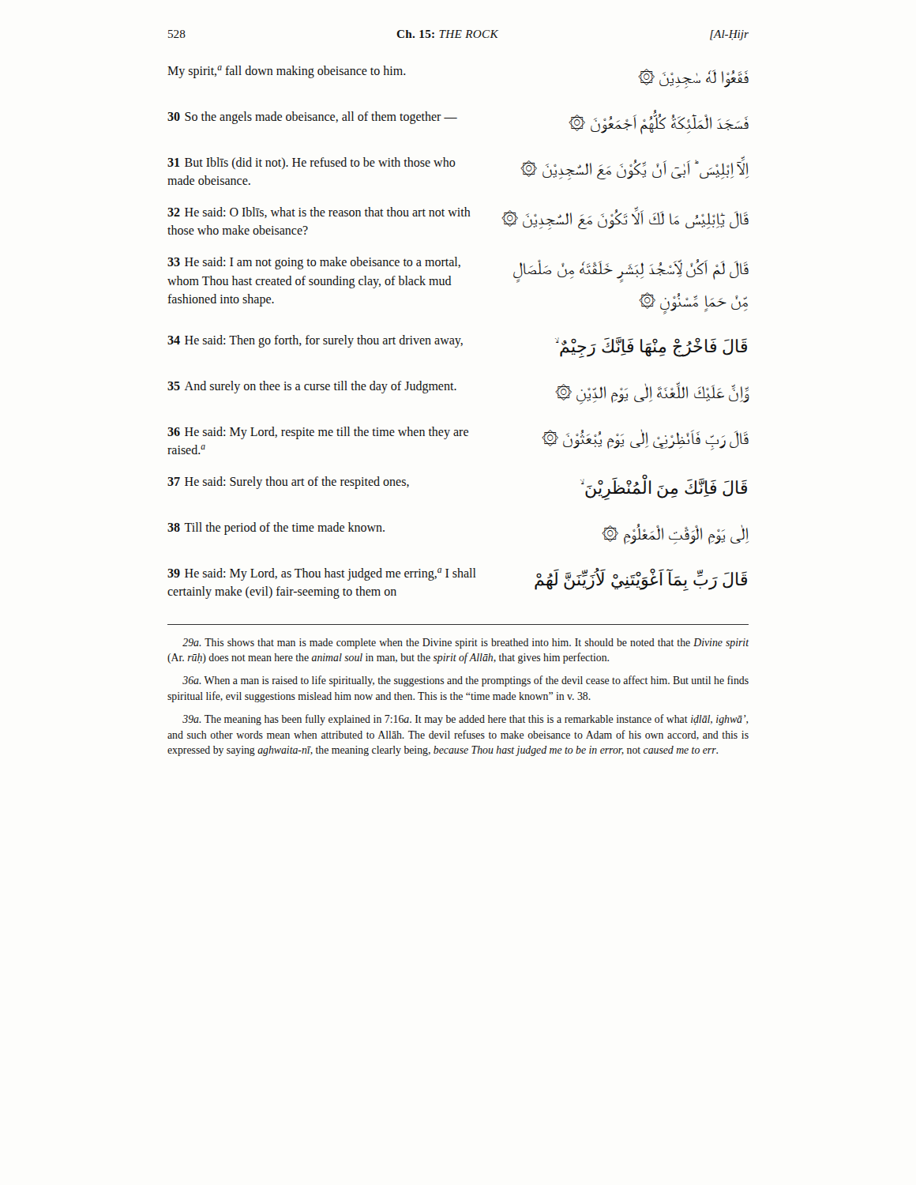528 Ch. 15: THE ROCK [Al-Ḥijr
My spirit,a fall down making obeisance to him.
فَقَعُوْا لَهٗ سٰجِدِيْنَ ۞
30 So the angels made obeisance, all of them together —
فَسَجَدَ الْمَلٰٓئِكَةُ كُلُّهُمْ اَجْمَعُوْنَ ۞
31 But Iblīs (did it not). He refused to be with those who made obeisance.
اِلَّآ اِبْلِيْسَ ؕ اَبٰىٓ اَنْ يَّكُوْنَ مَعَ السّٰجِدِيْنَ ۞
32 He said: O Iblīs, what is the reason that thou art not with those who make obeisance?
قَالَ يٰٓاِبْلِيْسُ مَا لَكَ اَلَّا تَكُوْنَ مَعَ السّٰجِدِيْنَ ۞
33 He said: I am not going to make obeisance to a mortal, whom Thou hast created of sounding clay, of black mud fashioned into shape.
قَالَ لَمْ اَكُنْ لِّاَسْجُدَ لِبَشَرٍ خَلَقْتَهٗ مِنْ صَلْصَالٍ مِّنْ حَمَاٍ مَّسْنُوْنٍ ۞
34 He said: Then go forth, for surely thou art driven away,
قَالَ فَاخْرُجْ مِنْهَا فَاِنَّكَ رَجِيْمٌ ۙ
35 And surely on thee is a curse till the day of Judgment.
وَّاِنَّ عَلَيْكَ اللَّعْنَةَ اِلٰى يَوْمِ الدِّيْنِ ۞
36 He said: My Lord, respite me till the time when they are raised.a
قَالَ رَبِّ فَاَنْظِرْنِيْ اِلٰى يَوْمِ يُبْعَثُوْنَ ۞
37 He said: Surely thou art of the respited ones,
قَالَ فَاِنَّكَ مِنَ الْمُنْظَرِيْنَ ۙ
38 Till the period of the time made known.
اِلٰى يَوْمِ الْوَقْتِ الْمَعْلُوْمِ ۞
39 He said: My Lord, as Thou hast judged me erring,a I shall certainly make (evil) fair-seeming to them on
قَالَ رَبِّ بِمَآ اَغْوَيْتَنِيْ لَاُزَيِّنَنَّ لَهُمْ
29a. This shows that man is made complete when the Divine spirit is breathed into him. It should be noted that the Divine spirit (Ar. rūḥ) does not mean here the animal soul in man, but the spirit of Allāh, that gives him perfection.
36a. When a man is raised to life spiritually, the suggestions and the promptings of the devil cease to affect him. But until he finds spiritual life, evil suggestions mislead him now and then. This is the “time made known” in v. 38.
39a. The meaning has been fully explained in 7:16a. It may be added here that this is a remarkable instance of what iḍlāl, ighwā’, and such other words mean when attributed to Allāh. The devil refuses to make obeisance to Adam of his own accord, and this is expressed by saying aghwaita-nī, the meaning clearly being, because Thou hast judged me to be in error, not caused me to err.